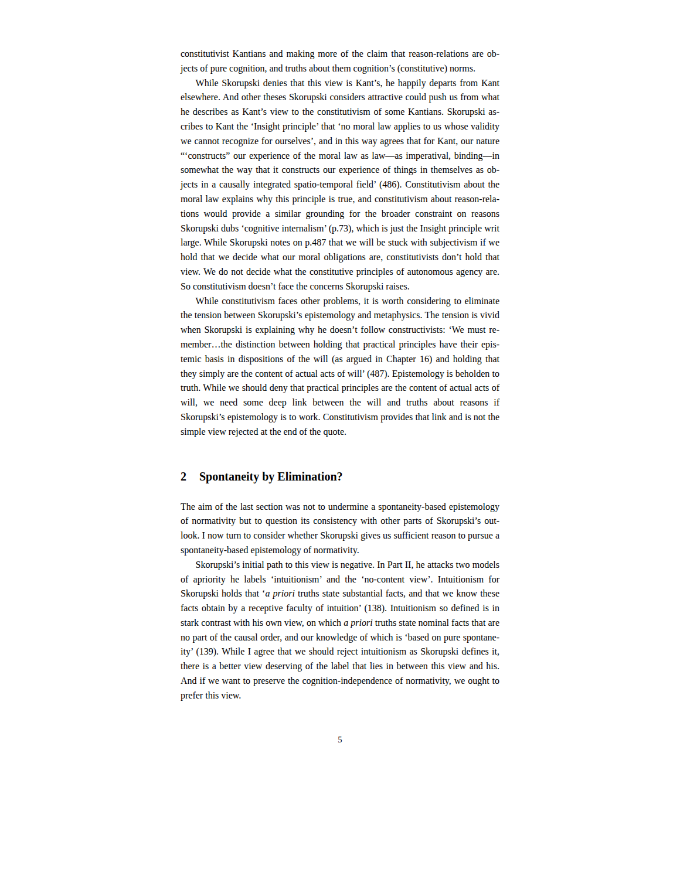constitutivist Kantians and making more of the claim that reason-relations are objects of pure cognition, and truths about them cognition’s (constitutive) norms.
While Skorupski denies that this view is Kant’s, he happily departs from Kant elsewhere. And other theses Skorupski considers attractive could push us from what he describes as Kant’s view to the constitutivism of some Kantians. Skorupski ascribes to Kant the ‘Insight principle’ that ‘no moral law applies to us whose validity we cannot recognize for ourselves’, and in this way agrees that for Kant, our nature “‘constructs” our experience of the moral law as law—as imperatival, binding—in somewhat the way that it constructs our experience of things in themselves as objects in a causally integrated spatio-temporal field’ (486). Constitutivism about the moral law explains why this principle is true, and constitutivism about reason-relations would provide a similar grounding for the broader constraint on reasons Skorupski dubs ‘cognitive internalism’ (p.73), which is just the Insight principle writ large. While Skorupski notes on p.487 that we will be stuck with subjectivism if we hold that we decide what our moral obligations are, constitutivists don’t hold that view. We do not decide what the constitutive principles of autonomous agency are. So constitutivism doesn’t face the concerns Skorupski raises.
While constitutivism faces other problems, it is worth considering to eliminate the tension between Skorupski’s epistemology and metaphysics. The tension is vivid when Skorupski is explaining why he doesn’t follow constructivists: ‘We must remember…the distinction between holding that practical principles have their epistemic basis in dispositions of the will (as argued in Chapter 16) and holding that they simply are the content of actual acts of will’ (487). Epistemology is beholden to truth. While we should deny that practical principles are the content of actual acts of will, we need some deep link between the will and truths about reasons if Skorupski’s epistemology is to work. Constitutivism provides that link and is not the simple view rejected at the end of the quote.
2 Spontaneity by Elimination?
The aim of the last section was not to undermine a spontaneity-based epistemology of normativity but to question its consistency with other parts of Skorupski’s outlook. I now turn to consider whether Skorupski gives us sufficient reason to pursue a spontaneity-based epistemology of normativity.
Skorupski’s initial path to this view is negative. In Part II, he attacks two models of apriority he labels ‘intuitionism’ and the ‘no-content view’. Intuitionism for Skorupski holds that ‘a priori truths state substantial facts, and that we know these facts obtain by a receptive faculty of intuition’ (138). Intuitionism so defined is in stark contrast with his own view, on which a priori truths state nominal facts that are no part of the causal order, and our knowledge of which is ‘based on pure spontaneity’ (139). While I agree that we should reject intuitionism as Skorupski defines it, there is a better view deserving of the label that lies in between this view and his. And if we want to preserve the cognition-independence of normativity, we ought to prefer this view.
5